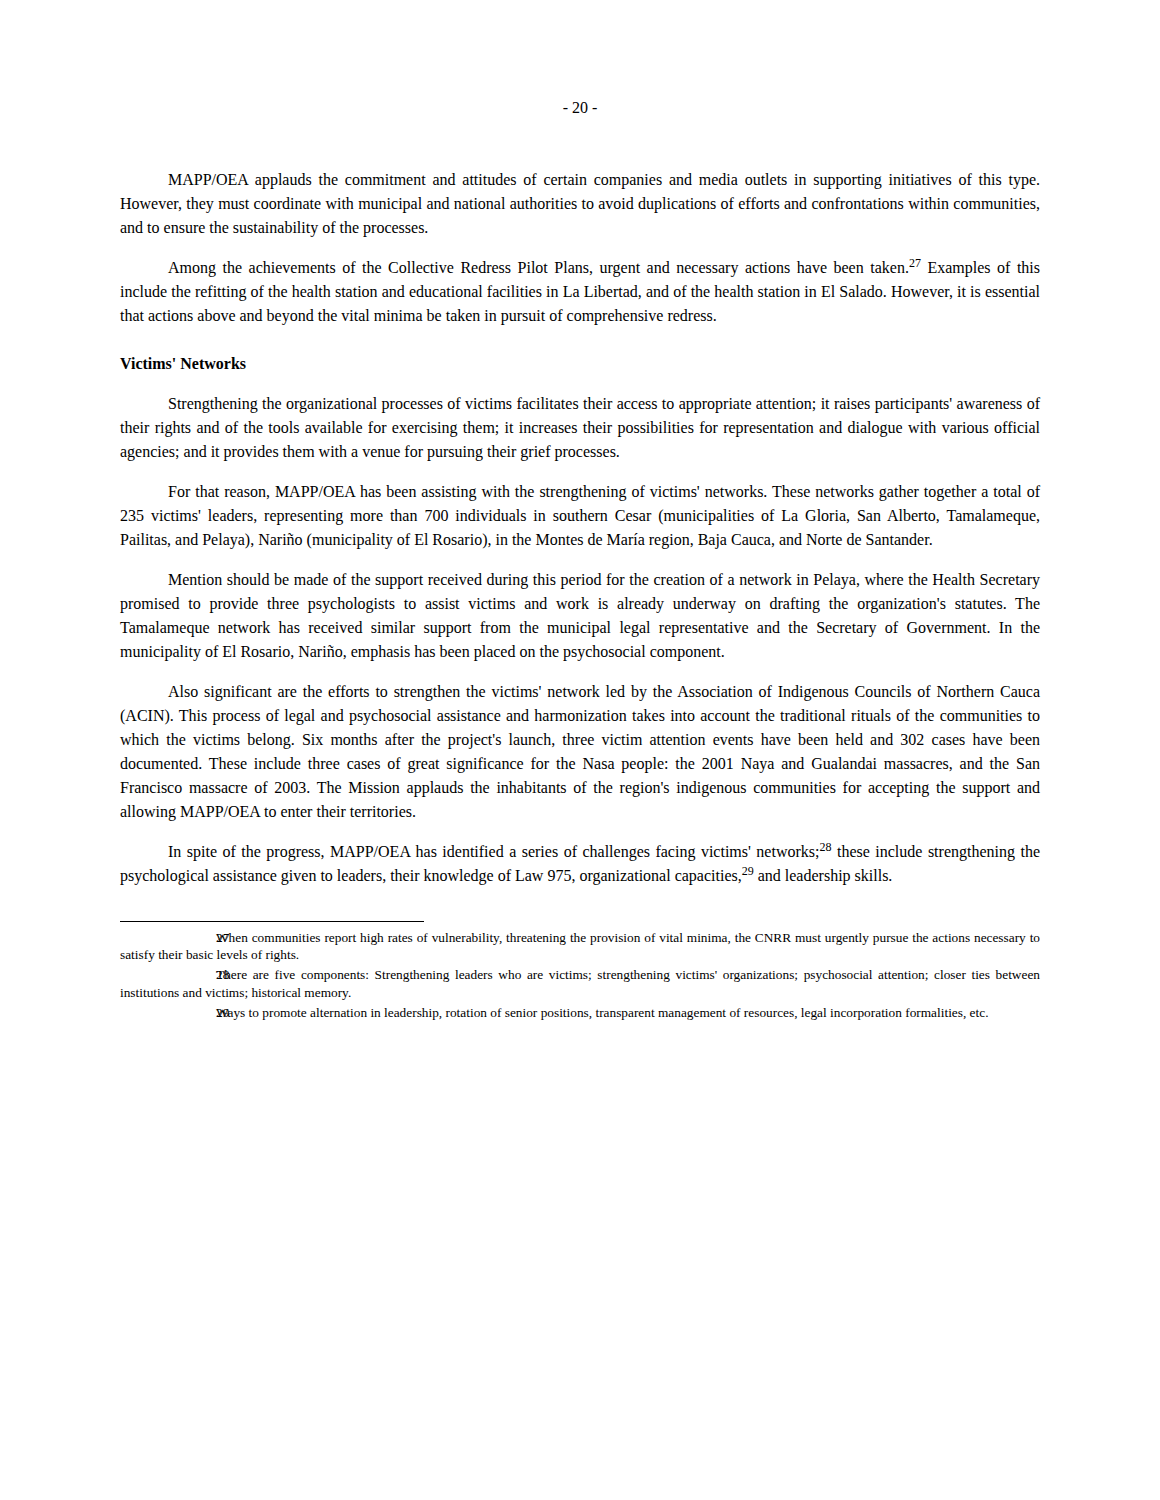- 20 -
MAPP/OEA applauds the commitment and attitudes of certain companies and media outlets in supporting initiatives of this type. However, they must coordinate with municipal and national authorities to avoid duplications of efforts and confrontations within communities, and to ensure the sustainability of the processes.
Among the achievements of the Collective Redress Pilot Plans, urgent and necessary actions have been taken.27 Examples of this include the refitting of the health station and educational facilities in La Libertad, and of the health station in El Salado. However, it is essential that actions above and beyond the vital minima be taken in pursuit of comprehensive redress.
Victims' Networks
Strengthening the organizational processes of victims facilitates their access to appropriate attention; it raises participants' awareness of their rights and of the tools available for exercising them; it increases their possibilities for representation and dialogue with various official agencies; and it provides them with a venue for pursuing their grief processes.
For that reason, MAPP/OEA has been assisting with the strengthening of victims' networks. These networks gather together a total of 235 victims' leaders, representing more than 700 individuals in southern Cesar (municipalities of La Gloria, San Alberto, Tamalameque, Pailitas, and Pelaya), Nariño (municipality of El Rosario), in the Montes de María region, Baja Cauca, and Norte de Santander.
Mention should be made of the support received during this period for the creation of a network in Pelaya, where the Health Secretary promised to provide three psychologists to assist victims and work is already underway on drafting the organization's statutes. The Tamalameque network has received similar support from the municipal legal representative and the Secretary of Government. In the municipality of El Rosario, Nariño, emphasis has been placed on the psychosocial component.
Also significant are the efforts to strengthen the victims' network led by the Association of Indigenous Councils of Northern Cauca (ACIN). This process of legal and psychosocial assistance and harmonization takes into account the traditional rituals of the communities to which the victims belong. Six months after the project's launch, three victim attention events have been held and 302 cases have been documented. These include three cases of great significance for the Nasa people: the 2001 Naya and Gualandai massacres, and the San Francisco massacre of 2003. The Mission applauds the inhabitants of the region's indigenous communities for accepting the support and allowing MAPP/OEA to enter their territories.
In spite of the progress, MAPP/OEA has identified a series of challenges facing victims' networks;28 these include strengthening the psychological assistance given to leaders, their knowledge of Law 975, organizational capacities,29 and leadership skills.
27 When communities report high rates of vulnerability, threatening the provision of vital minima, the CNRR must urgently pursue the actions necessary to satisfy their basic levels of rights.
28 There are five components: Strengthening leaders who are victims; strengthening victims' organizations; psychosocial attention; closer ties between institutions and victims; historical memory.
29 Ways to promote alternation in leadership, rotation of senior positions, transparent management of resources, legal incorporation formalities, etc.